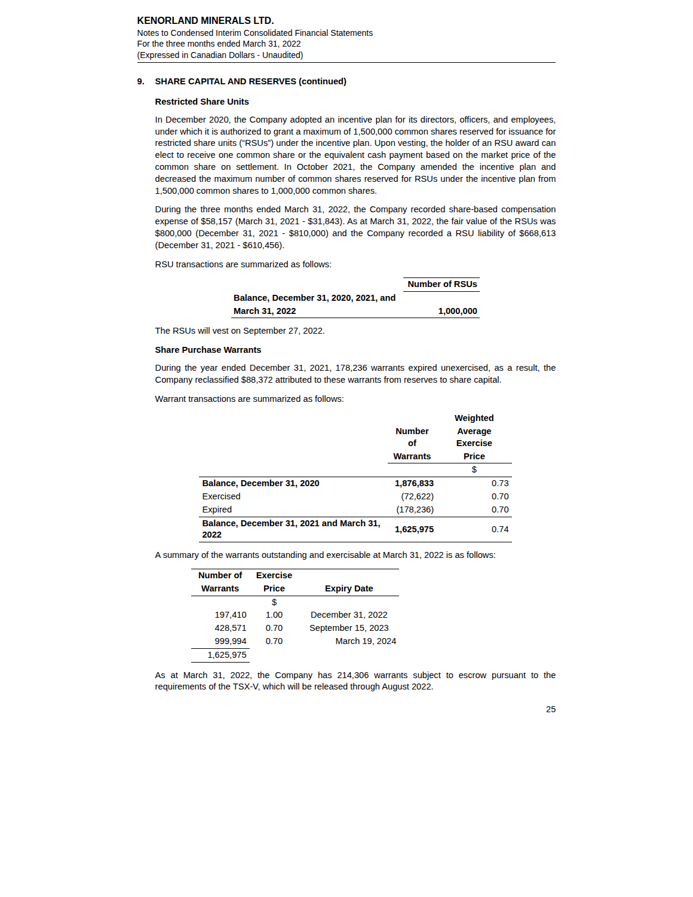KENORLAND MINERALS LTD.
Notes to Condensed Interim Consolidated Financial Statements
For the three months ended March 31, 2022
(Expressed in Canadian Dollars - Unaudited)
9. SHARE CAPITAL AND RESERVES (continued)
Restricted Share Units
In December 2020, the Company adopted an incentive plan for its directors, officers, and employees, under which it is authorized to grant a maximum of 1,500,000 common shares reserved for issuance for restricted share units (“RSUs”) under the incentive plan. Upon vesting, the holder of an RSU award can elect to receive one common share or the equivalent cash payment based on the market price of the common share on settlement. In October 2021, the Company amended the incentive plan and decreased the maximum number of common shares reserved for RSUs under the incentive plan from 1,500,000 common shares to 1,000,000 common shares.
During the three months ended March 31, 2022, the Company recorded share-based compensation expense of $58,157 (March 31, 2021 - $31,843). As at March 31, 2022, the fair value of the RSUs was $800,000 (December 31, 2021 - $810,000) and the Company recorded a RSU liability of $668,613 (December 31, 2021 - $610,456).
RSU transactions are summarized as follows:
| | Number of RSUs |
| Balance, December 31, 2020, 2021, and | |
| March 31, 2022 | 1,000,000 |
The RSUs will vest on September 27, 2022.
Share Purchase Warrants
During the year ended December 31, 2021, 178,236 warrants expired unexercised, as a result, the Company reclassified $88,372 attributed to these warrants from reserves to share capital.
Warrant transactions are summarized as follows:
| | | Weighted |
| | Number of | Average Exercise |
| | Warrants | Price |
| | | $ |
| Balance, December 31, 2020 | 1,876,833 | 0.73 |
| Exercised | (72,622) | 0.70 |
| Expired | (178,236) | 0.70 |
| Balance, December 31, 2021 and March 31, 2022 | 1,625,975 | 0.74 |
A summary of the warrants outstanding and exercisable at March 31, 2022 is as follows:
| Number of | Exercise | |
| Warrants | Price | Expiry Date |
| | $ | |
| 197,410 | 1.00 | December 31, 2022 |
| 428,571 | 0.70 | September 15, 2023 |
| 999,994 | 0.70 | March 19, 2024 |
| 1,625,975 | | |
As at March 31, 2022, the Company has 214,306 warrants subject to escrow pursuant to the requirements of the TSX-V, which will be released through August 2022.
25